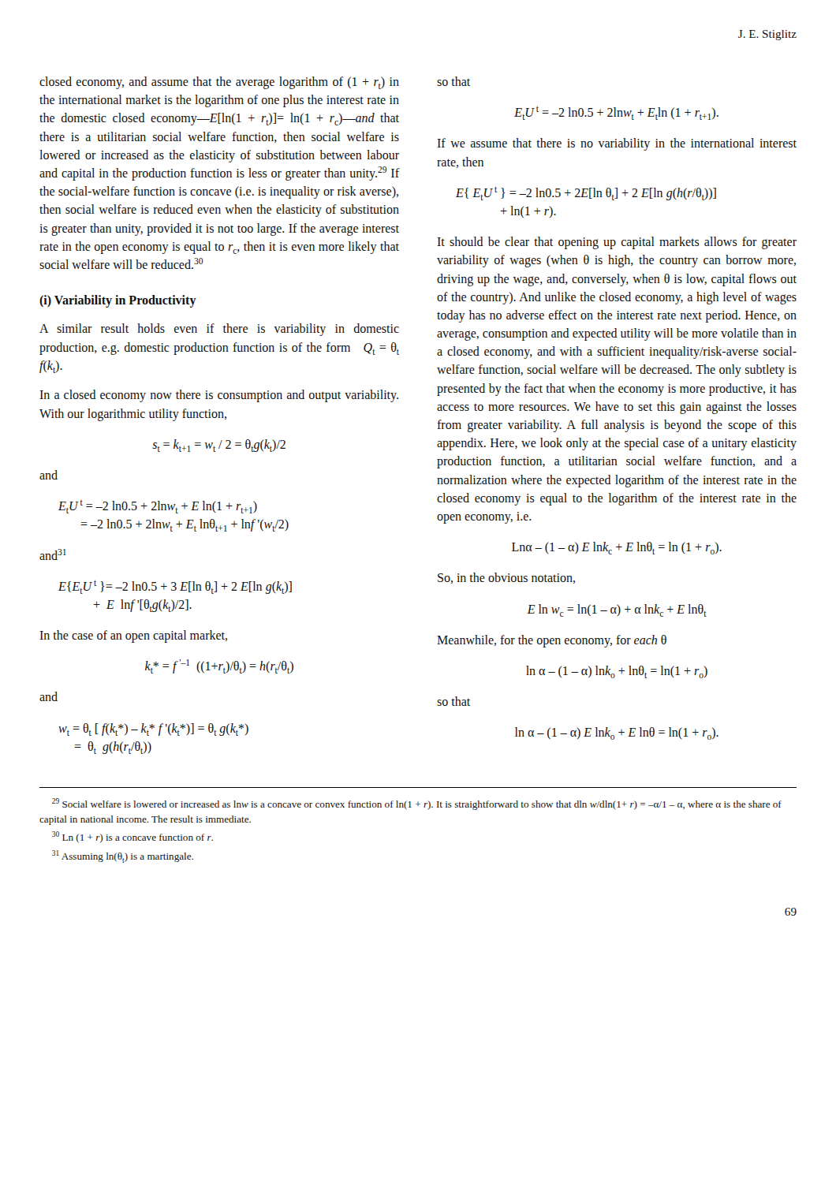J. E. Stiglitz
closed economy, and assume that the average logarithm of (1 + rt) in the international market is the logarithm of one plus the interest rate in the domestic closed economy—E[ln(1 + rt)]= ln(1 + rc)—and that there is a utilitarian social welfare function, then social welfare is lowered or increased as the elasticity of substitution between labour and capital in the production function is less or greater than unity.29 If the social-welfare function is concave (i.e. is inequality or risk averse), then social welfare is reduced even when the elasticity of substitution is greater than unity, provided it is not too large. If the average interest rate in the open economy is equal to rc, then it is even more likely that social welfare will be reduced.30
(i) Variability in Productivity
A similar result holds even if there is variability in domestic production, e.g. domestic production function is of the form Qt = θt f(kt).
In a closed economy now there is consumption and output variability. With our logarithmic utility function,
st = kt+1 = wt / 2 = θtg(kt)/2
and
EtU t = –2 ln0.5 + 2lnwt + E ln(1 + rt+1)
= –2 ln0.5 + 2lnwt + Et lnθt+1 + lnf '(wt/2)
and31
E{EtU t }= –2 ln0.5 + 3 E[ln θt] + 2 E[ln g(kt)]
+ E lnf '[θtg(kt)/2].
In the case of an open capital market,
kt* = f '–1 ((1+rt)/θt) = h(rt/θt)
and
wt = θt [ f(kt*) – kt* f '(kt*)] = θt g(kt*)
= θt g(h(rt/θt))
so that
EtU t = –2 ln0.5 + 2lnwt + Etln (1 + rt+1).
If we assume that there is no variability in the international interest rate, then
E{ EtU t } = –2 ln0.5 + 2E[ln θt] + 2 E[ln g(h(r/θt))]
+ ln(1 + r).
It should be clear that opening up capital markets allows for greater variability of wages (when θ is high, the country can borrow more, driving up the wage, and, conversely, when θ is low, capital flows out of the country). And unlike the closed economy, a high level of wages today has no adverse effect on the interest rate next period. Hence, on average, consumption and expected utility will be more volatile than in a closed economy, and with a sufficient inequality/risk-averse social-welfare function, social welfare will be decreased. The only subtlety is presented by the fact that when the economy is more productive, it has access to more resources. We have to set this gain against the losses from greater variability. A full analysis is beyond the scope of this appendix. Here, we look only at the special case of a unitary elasticity production function, a utilitarian social welfare function, and a normalization where the expected logarithm of the interest rate in the closed economy is equal to the logarithm of the interest rate in the open economy, i.e.
Lnα – (1 – α) E lnkc + E lnθt = ln (1 + ro).
So, in the obvious notation,
E ln wc = ln(1 – α) + α lnkc + E lnθt
Meanwhile, for the open economy, for each θ
ln α – (1 – α) lnko + lnθt = ln(1 + ro)
so that
ln α – (1 – α) E lnko + E lnθ = ln(1 + ro).
29 Social welfare is lowered or increased as lnw is a concave or convex function of ln(1 + r). It is straightforward to show that dln w/dln(1+ r) = –α/1 – α, where α is the share of capital in national income. The result is immediate.
30 Ln (1 + r) is a concave function of r.
31 Assuming ln(θt) is a martingale.
69